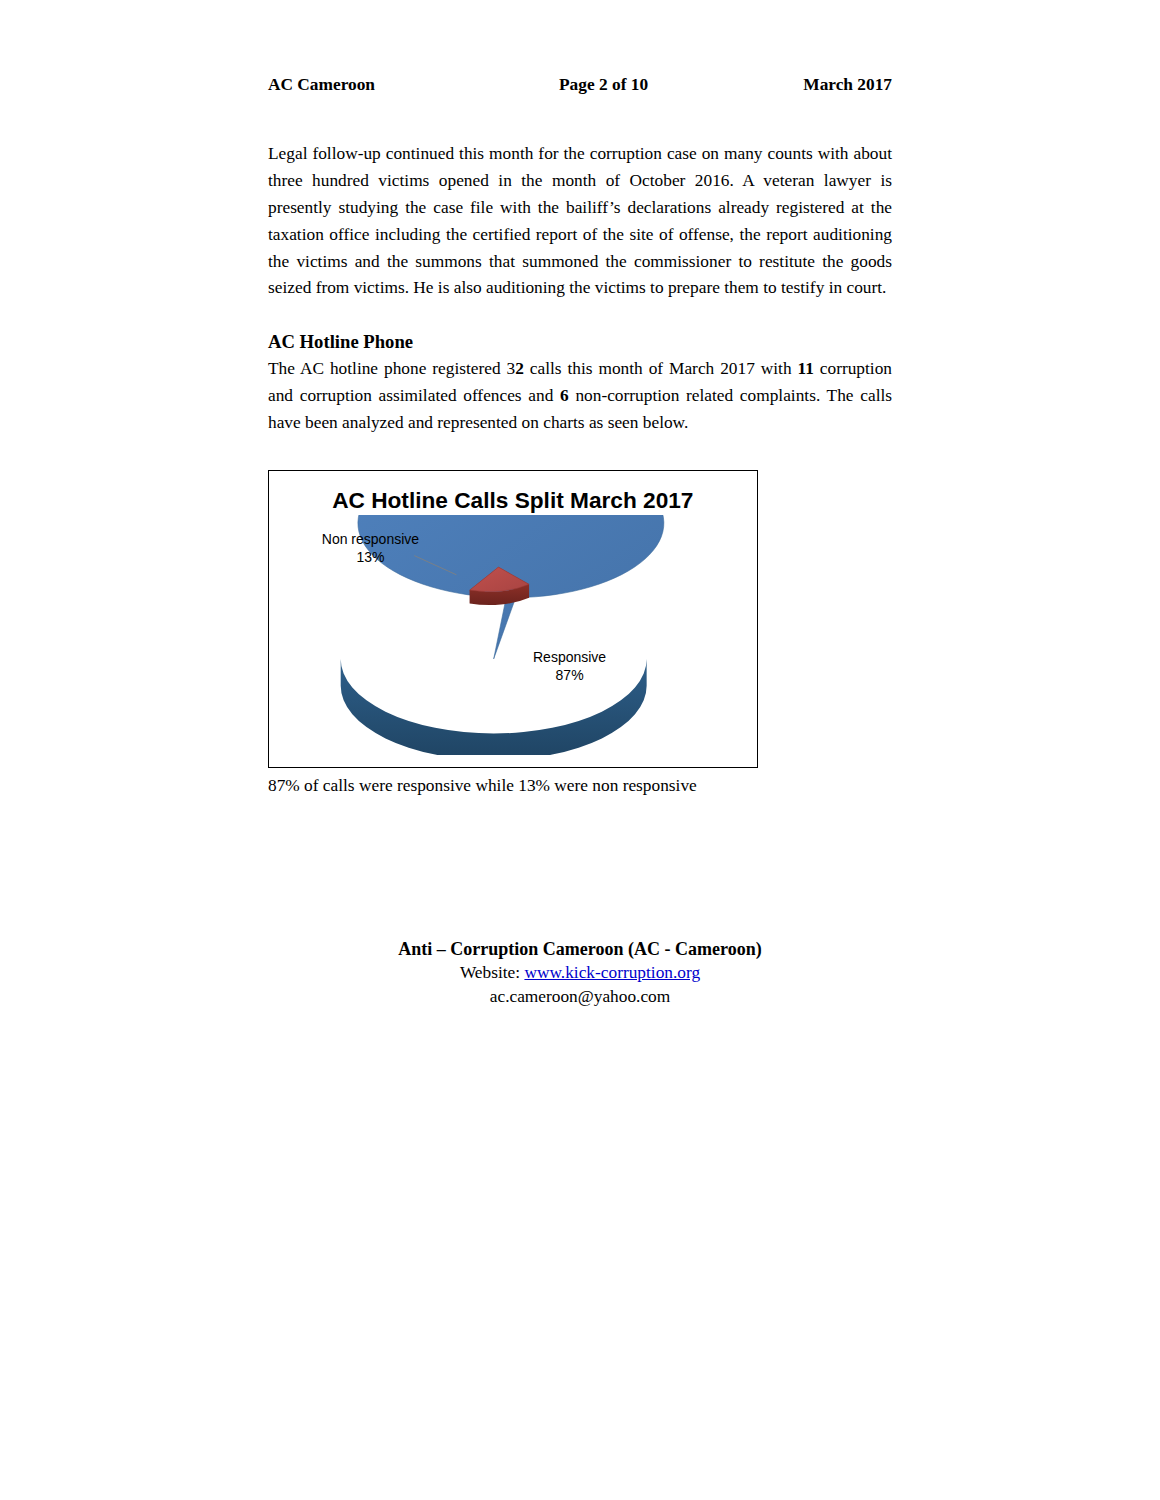AC Cameroon
Page 2 of 10
March 2017
Legal follow-up continued this month for the corruption case on many counts with about three hundred victims opened in the month of October 2016. A veteran lawyer is presently studying the case file with the bailiff’s declarations already registered at the taxation office including the certified report of the site of offense, the report auditioning the victims and the summons that summoned the commissioner to restitute the goods seized from victims. He is also auditioning the victims to prepare them to testify in court.
AC Hotline Phone
The AC hotline phone registered 32 calls this month of March 2017 with 11 corruption and corruption assimilated offences and 6 non-corruption related complaints. The calls have been analyzed and represented on charts as seen below.
AC Hotline Calls Split March 2017
Non responsive
13%
Responsive
87%
87% of calls were responsive while 13% were non responsive
Anti – Corruption Cameroon (AC - Cameroon)
Website: www.kick-corruption.org
ac.cameroon@yahoo.com